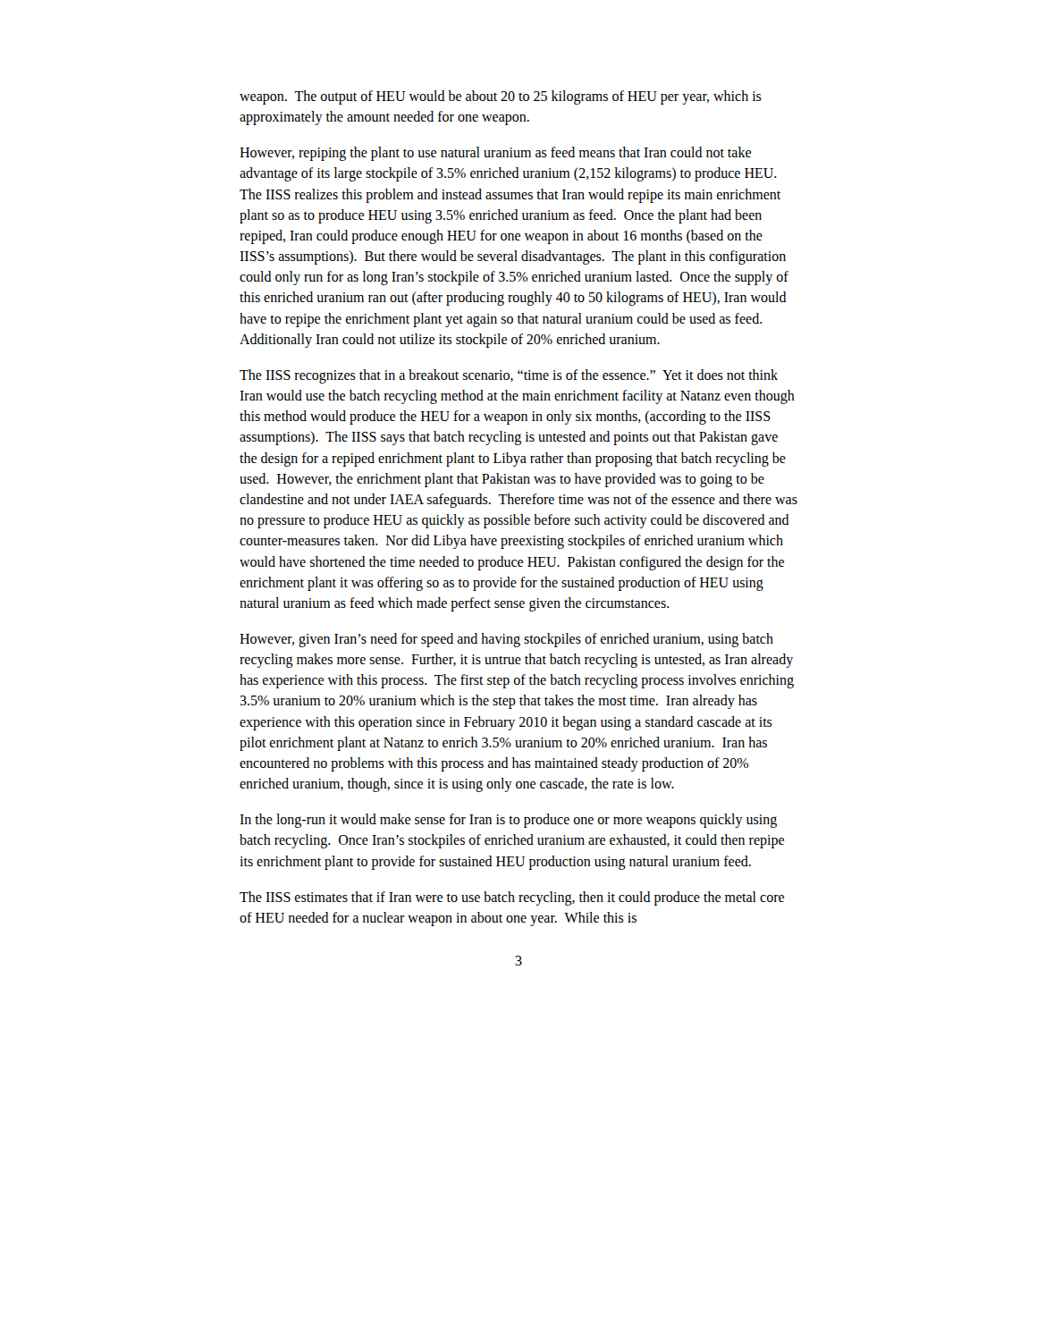weapon. The output of HEU would be about 20 to 25 kilograms of HEU per year, which is approximately the amount needed for one weapon.
However, repiping the plant to use natural uranium as feed means that Iran could not take advantage of its large stockpile of 3.5% enriched uranium (2,152 kilograms) to produce HEU. The IISS realizes this problem and instead assumes that Iran would repipe its main enrichment plant so as to produce HEU using 3.5% enriched uranium as feed. Once the plant had been repiped, Iran could produce enough HEU for one weapon in about 16 months (based on the IISS’s assumptions). But there would be several disadvantages. The plant in this configuration could only run for as long Iran’s stockpile of 3.5% enriched uranium lasted. Once the supply of this enriched uranium ran out (after producing roughly 40 to 50 kilograms of HEU), Iran would have to repipe the enrichment plant yet again so that natural uranium could be used as feed. Additionally Iran could not utilize its stockpile of 20% enriched uranium.
The IISS recognizes that in a breakout scenario, “time is of the essence.” Yet it does not think Iran would use the batch recycling method at the main enrichment facility at Natanz even though this method would produce the HEU for a weapon in only six months, (according to the IISS assumptions). The IISS says that batch recycling is untested and points out that Pakistan gave the design for a repiped enrichment plant to Libya rather than proposing that batch recycling be used. However, the enrichment plant that Pakistan was to have provided was to going to be clandestine and not under IAEA safeguards. Therefore time was not of the essence and there was no pressure to produce HEU as quickly as possible before such activity could be discovered and counter-measures taken. Nor did Libya have preexisting stockpiles of enriched uranium which would have shortened the time needed to produce HEU. Pakistan configured the design for the enrichment plant it was offering so as to provide for the sustained production of HEU using natural uranium as feed which made perfect sense given the circumstances.
However, given Iran’s need for speed and having stockpiles of enriched uranium, using batch recycling makes more sense. Further, it is untrue that batch recycling is untested, as Iran already has experience with this process. The first step of the batch recycling process involves enriching 3.5% uranium to 20% uranium which is the step that takes the most time. Iran already has experience with this operation since in February 2010 it began using a standard cascade at its pilot enrichment plant at Natanz to enrich 3.5% uranium to 20% enriched uranium. Iran has encountered no problems with this process and has maintained steady production of 20% enriched uranium, though, since it is using only one cascade, the rate is low.
In the long-run it would make sense for Iran is to produce one or more weapons quickly using batch recycling. Once Iran’s stockpiles of enriched uranium are exhausted, it could then repipe its enrichment plant to provide for sustained HEU production using natural uranium feed.
The IISS estimates that if Iran were to use batch recycling, then it could produce the metal core of HEU needed for a nuclear weapon in about one year. While this is
3